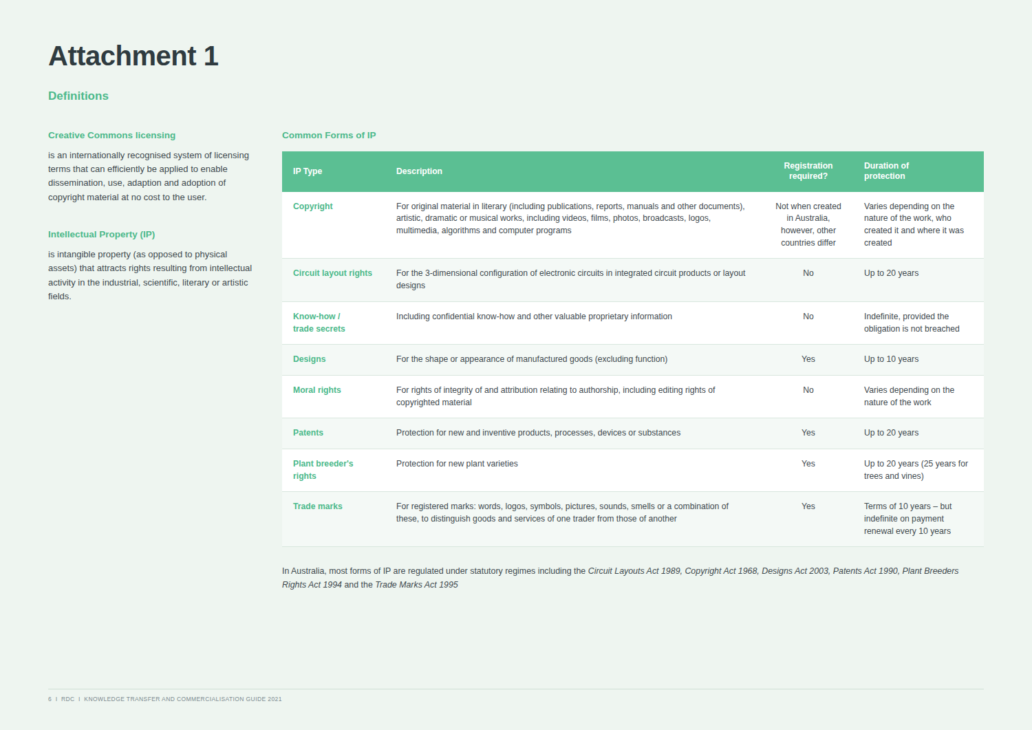Attachment 1
Definitions
Creative Commons licensing
is an internationally recognised system of licensing terms that can efficiently be applied to enable dissemination, use, adaption and adoption of copyright material at no cost to the user.
Intellectual Property (IP)
is intangible property (as opposed to physical assets) that attracts rights resulting from intellectual activity in the industrial, scientific, literary or artistic fields.
Common Forms of IP
| IP Type | Description | Registration required? | Duration of protection |
| --- | --- | --- | --- |
| Copyright | For original material in literary (including publications, reports, manuals and other documents), artistic, dramatic or musical works, including videos, films, photos, broadcasts, logos, multimedia, algorithms and computer programs | Not when created in Australia, however, other countries differ | Varies depending on the nature of the work, who created it and where it was created |
| Circuit layout rights | For the 3-dimensional configuration of electronic circuits in integrated circuit products or layout designs | No | Up to 20 years |
| Know-how / trade secrets | Including confidential know-how and other valuable proprietary information | No | Indefinite, provided the obligation is not breached |
| Designs | For the shape or appearance of manufactured goods (excluding function) | Yes | Up to 10 years |
| Moral rights | For rights of integrity of and attribution relating to authorship, including editing rights of copyrighted material | No | Varies depending on the nature of the work |
| Patents | Protection for new and inventive products, processes, devices or substances | Yes | Up to 20 years |
| Plant breeder's rights | Protection for new plant varieties | Yes | Up to 20 years (25 years for trees and vines) |
| Trade marks | For registered marks: words, logos, symbols, pictures, sounds, smells or a combination of these, to distinguish goods and services of one trader from those of another | Yes | Terms of 10 years – but indefinite on payment renewal every 10 years |
In Australia, most forms of IP are regulated under statutory regimes including the Circuit Layouts Act 1989, Copyright Act 1968, Designs Act 2003, Patents Act 1990, Plant Breeders Rights Act 1994 and the Trade Marks Act 1995
6 I RDC I Knowledge Transfer and Commercialisation Guide 2021